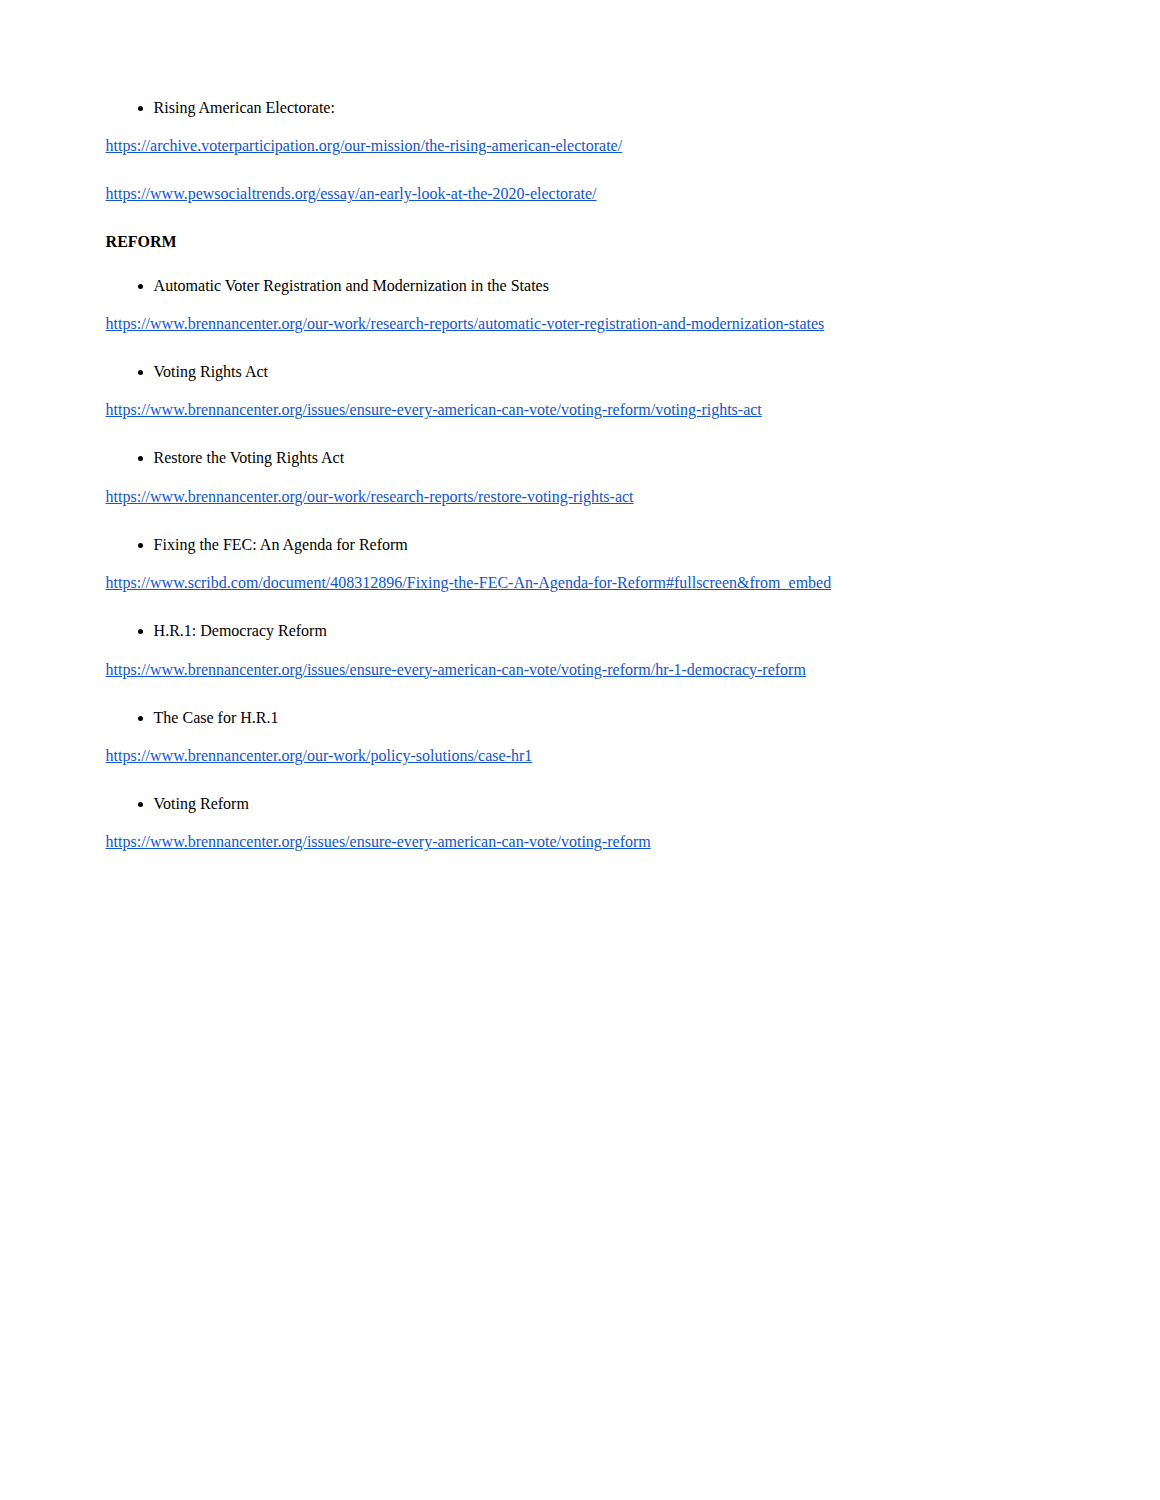Rising American Electorate:
https://archive.voterparticipation.org/our-mission/the-rising-american-electorate/
https://www.pewsocialtrends.org/essay/an-early-look-at-the-2020-electorate/
REFORM
Automatic Voter Registration and Modernization in the States
https://www.brennancenter.org/our-work/research-reports/automatic-voter-registration-and-modernization-states
Voting Rights Act
https://www.brennancenter.org/issues/ensure-every-american-can-vote/voting-reform/voting-rights-act
Restore the Voting Rights Act
https://www.brennancenter.org/our-work/research-reports/restore-voting-rights-act
Fixing the FEC: An Agenda for Reform
https://www.scribd.com/document/408312896/Fixing-the-FEC-An-Agenda-for-Reform#fullscreen&from_embed
H.R.1: Democracy Reform
https://www.brennancenter.org/issues/ensure-every-american-can-vote/voting-reform/hr-1-democracy-reform
The Case for H.R.1
https://www.brennancenter.org/our-work/policy-solutions/case-hr1
Voting Reform
https://www.brennancenter.org/issues/ensure-every-american-can-vote/voting-reform